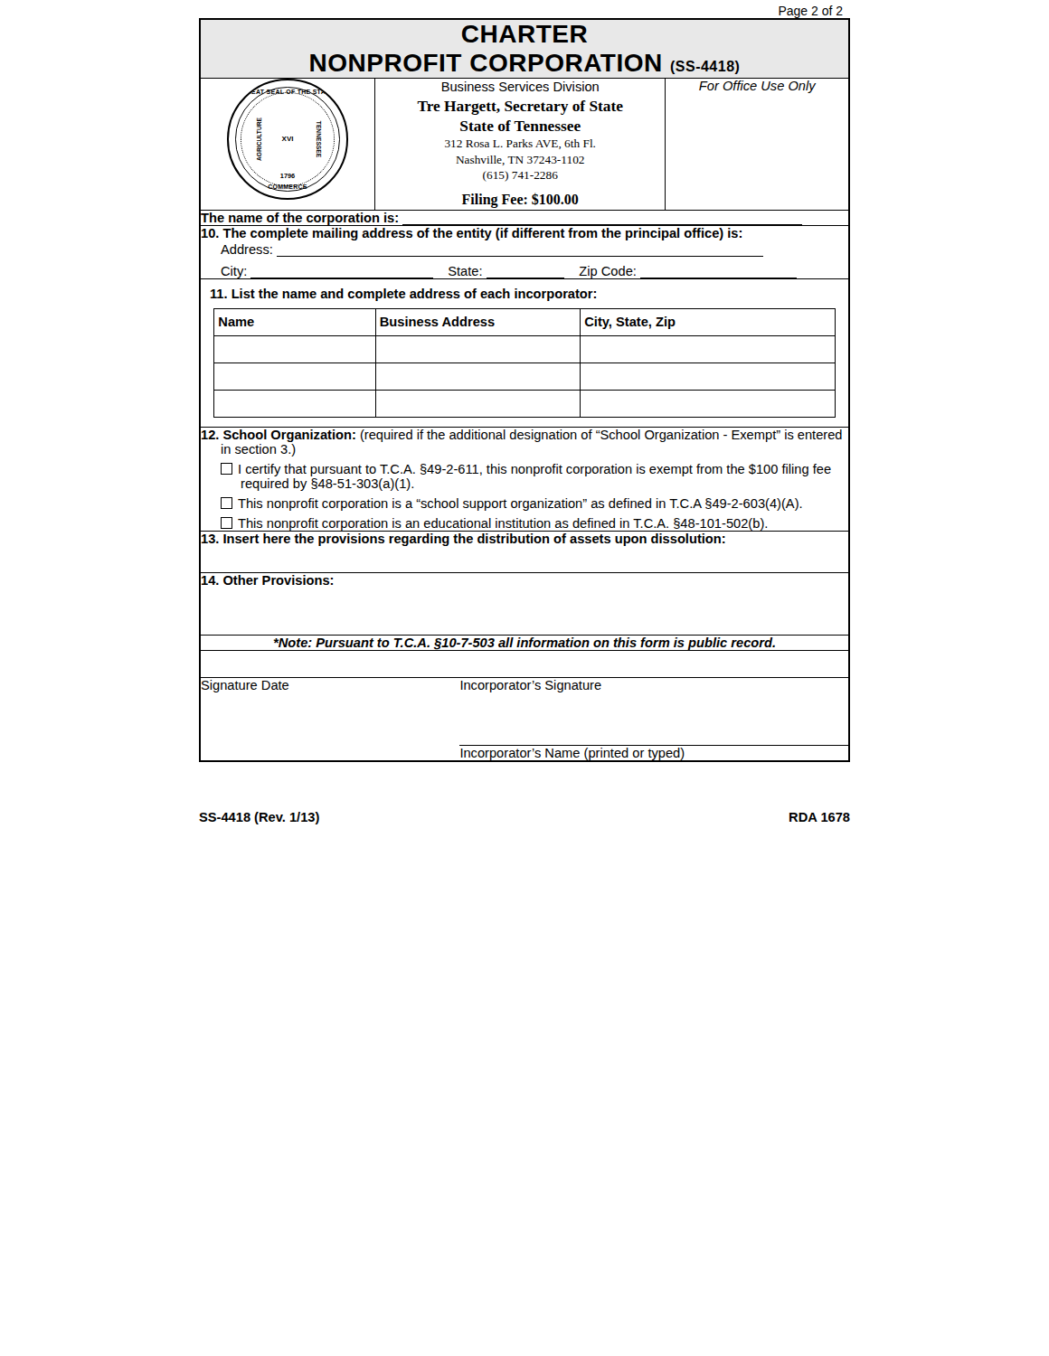Page 2 of 2
| CHARTER NONPROFIT CORPORATION (SS-4418) |
| GREAT SEAL OF THE STATE AGRICULTURE TENNESSEE XVI 1796 COMMERCE | Business Services Division Tre Hargett, Secretary of State State of Tennessee 312 Rosa L. Parks AVE, 6th Fl. Nashville, TN 37243-1102 (615) 741-2286 Filing Fee: $100.00 | For Office Use Only |
| The name of the corporation is: |
| 10. The complete mailing address of the entity (if different from the principal office) is: Address: City: State: Zip Code: |
| 11. List the name and complete address of each incorporator: / Name / Business Address / City, State, Zip / / --- / --- / --- / |
| 12. School Organization: (required if the additional designation of “School Organization - Exempt” is entered in section 3.) I certify that pursuant to T.C.A. §49-2-611, this nonprofit corporation is exempt from the $100 filing fee required by §48-51-303(a)(1). This nonprofit corporation is a “school support organization” as defined in T.C.A §49-2-603(4)(A). This nonprofit corporation is an educational institution as defined in T.C.A. §48-101-502(b). |
| 13. Insert here the provisions regarding the distribution of assets upon dissolution: |
| 14. Other Provisions: |
| *Note: Pursuant to T.C.A. §10-7-503 all information on this form is public record. |
| / Signature Date / Incorporator’s Signature / / / Incorporator’s Name (printed or typed) / |
SS-4418 (Rev. 1/13) RDA 1678